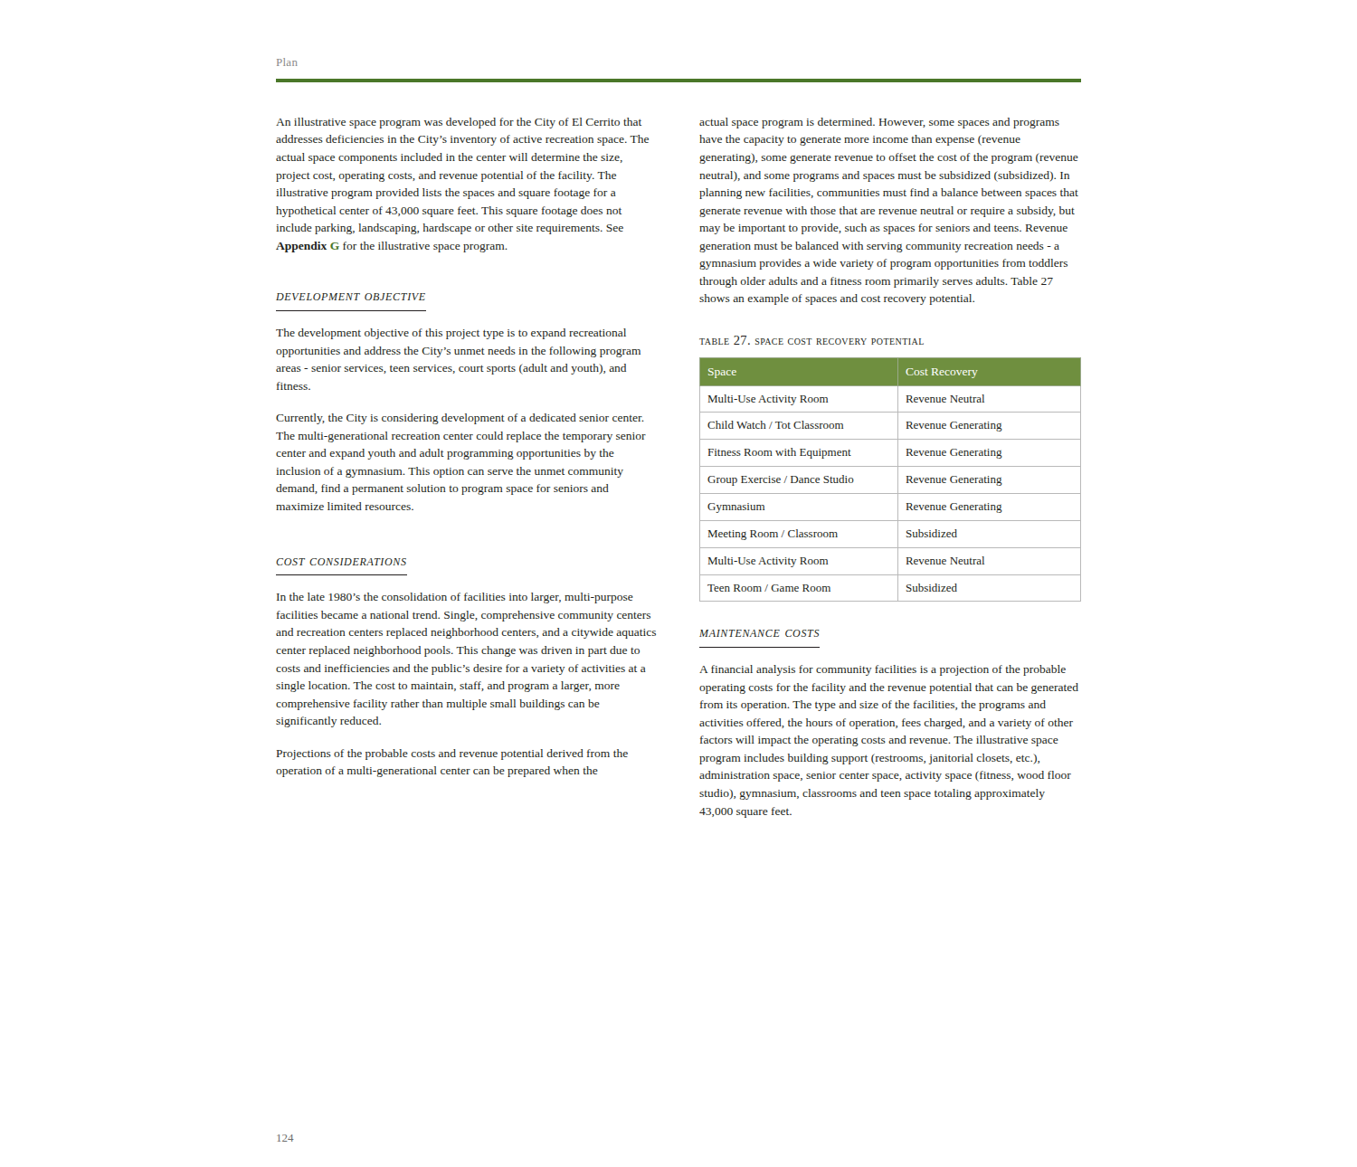Plan
An illustrative space program was developed for the City of El Cerrito that addresses deficiencies in the City’s inventory of active recreation space. The actual space components included in the center will determine the size, project cost, operating costs, and revenue potential of the facility. The illustrative program provided lists the spaces and square footage for a hypothetical center of 43,000 square feet. This square footage does not include parking, landscaping, hardscape or other site requirements. See Appendix G for the illustrative space program.
Development Objective
The development objective of this project type is to expand recreational opportunities and address the City’s unmet needs in the following program areas - senior services, teen services, court sports (adult and youth), and fitness.
Currently, the City is considering development of a dedicated senior center. The multi-generational recreation center could replace the temporary senior center and expand youth and adult programming opportunities by the inclusion of a gymnasium. This option can serve the unmet community demand, find a permanent solution to program space for seniors and maximize limited resources.
Cost Considerations
In the late 1980’s the consolidation of facilities into larger, multi-purpose facilities became a national trend. Single, comprehensive community centers and recreation centers replaced neighborhood centers, and a citywide aquatics center replaced neighborhood pools. This change was driven in part due to costs and inefficiencies and the public’s desire for a variety of activities at a single location. The cost to maintain, staff, and program a larger, more comprehensive facility rather than multiple small buildings can be significantly reduced.
Projections of the probable costs and revenue potential derived from the operation of a multi-generational center can be prepared when the
actual space program is determined. However, some spaces and programs have the capacity to generate more income than expense (revenue generating), some generate revenue to offset the cost of the program (revenue neutral), and some programs and spaces must be subsidized (subsidized). In planning new facilities, communities must find a balance between spaces that generate revenue with those that are revenue neutral or require a subsidy, but may be important to provide, such as spaces for seniors and teens. Revenue generation must be balanced with serving community recreation needs - a gymnasium provides a wide variety of program opportunities from toddlers through older adults and a fitness room primarily serves adults. Table 27 shows an example of spaces and cost recovery potential.
Table 27. Space Cost Recovery Potential
| Space | Cost Recovery |
| --- | --- |
| Multi-Use Activity Room | Revenue Neutral |
| Child Watch / Tot Classroom | Revenue Generating |
| Fitness Room with Equipment | Revenue Generating |
| Group Exercise / Dance Studio | Revenue Generating |
| Gymnasium | Revenue Generating |
| Meeting Room / Classroom | Subsidized |
| Multi-Use Activity Room | Revenue Neutral |
| Teen Room / Game Room | Subsidized |
Maintenance Costs
A financial analysis for community facilities is a projection of the probable operating costs for the facility and the revenue potential that can be generated from its operation. The type and size of the facilities, the programs and activities offered, the hours of operation, fees charged, and a variety of other factors will impact the operating costs and revenue. The illustrative space program includes building support (restrooms, janitorial closets, etc.), administration space, senior center space, activity space (fitness, wood floor studio), gymnasium, classrooms and teen space totaling approximately 43,000 square feet.
124